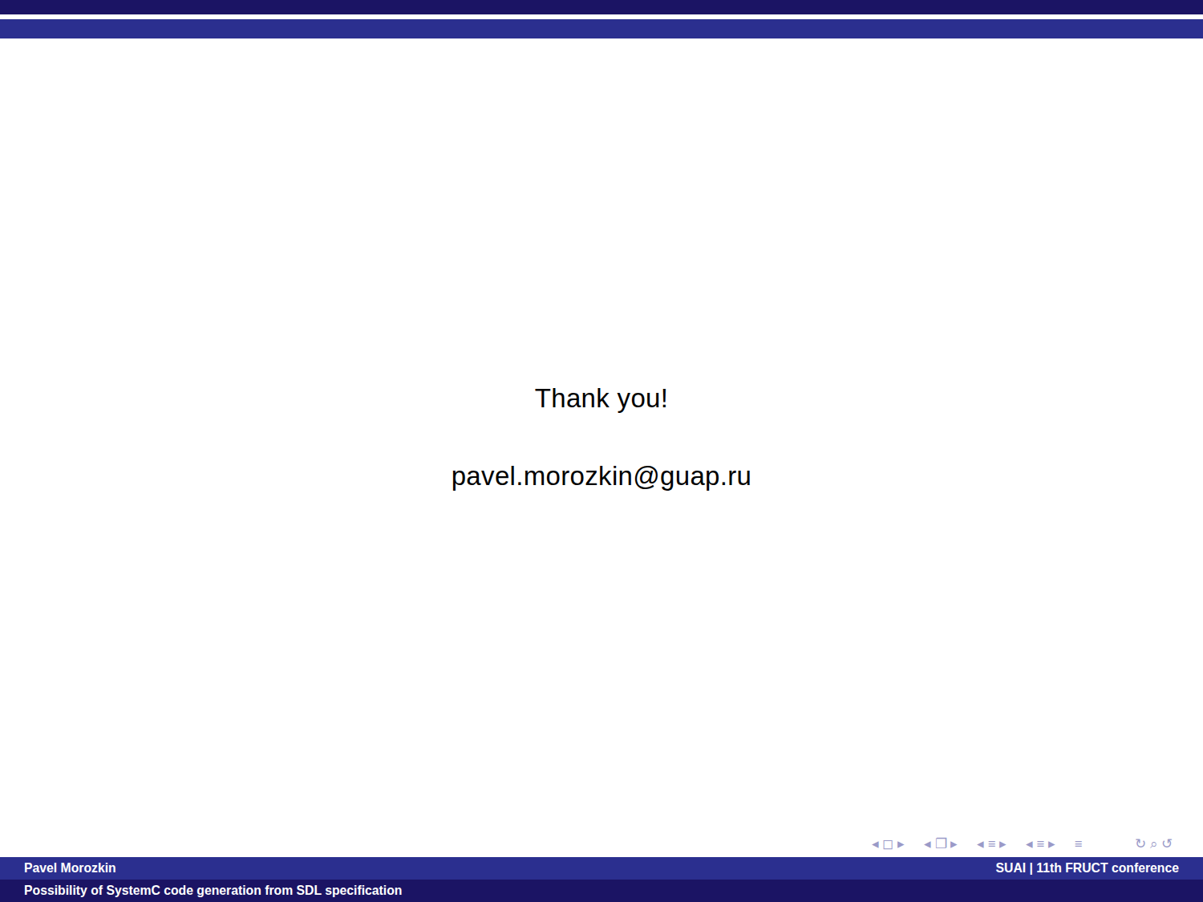Thank you!
pavel.morozkin@guap.ru
◂ ◻ ▸ ◂ ❐ ▸ ◂ ≡ ▸ ◂ ≡ ▸ ≡ ↻ ⌕ ↺
Pavel Morozkin SUAI | 11th FRUCT conference
Possibility of SystemC code generation from SDL specification